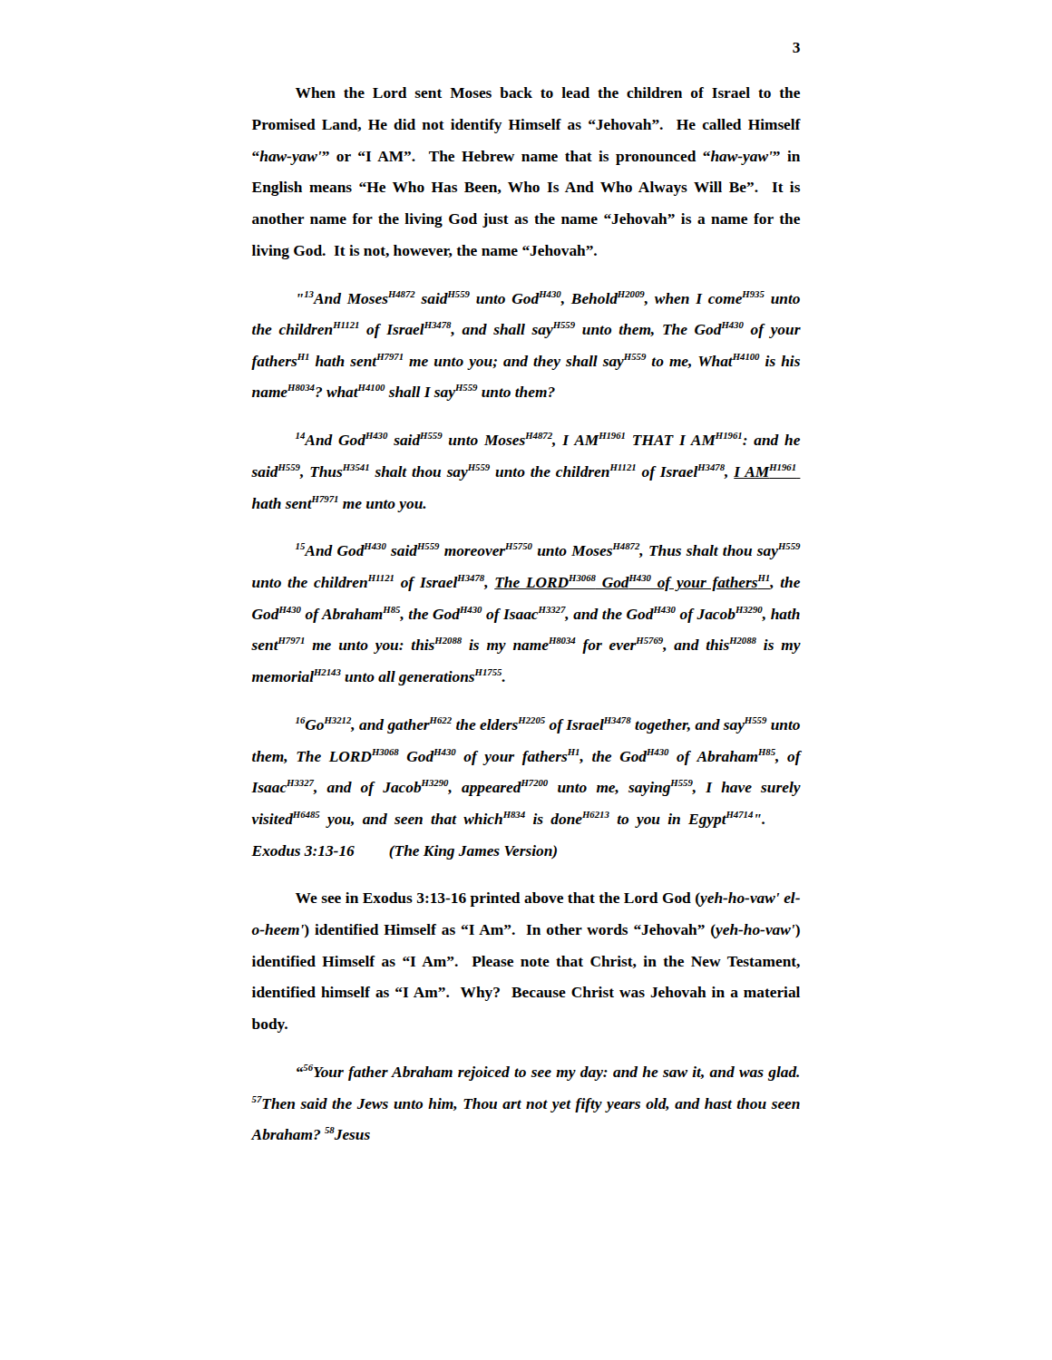3
When the Lord sent Moses back to lead the children of Israel to the Promised Land, He did not identify Himself as “Jehovah”. He called Himself “haw-yaw'” or “I AM”. The Hebrew name that is pronounced “haw-yaw'” in English means “He Who Has Been, Who Is And Who Always Will Be”. It is another name for the living God just as the name “Jehovah” is a name for the living God. It is not, however, the name “Jehovah”.
"13And MosesH4872 saidH559 unto GodH430, BeholdH2009, when I comeH935 unto the childrenH1121 of IsraelH3478, and shall sayH559 unto them, The GodH430 of your fathersH1 hath sentH7971 me unto you; and they shall sayH559 to me, WhatH4100 is his nameH8034? whatH4100 shall I sayH559 unto them?
14And GodH430 saidH559 unto MosesH4872, I AMH1961 THAT I AMH1961: and he saidH559, ThusH3541 shalt thou sayH559 unto the childrenH1121 of IsraelH3478, I AMH1961 hath sentH7971 me unto you.
15And GodH430 saidH559 moreoverH5750 unto MosesH4872, Thus shalt thou sayH559 unto the childrenH1121 of IsraelH3478, The LORDH3068 GodH430 of your fathersH1, the GodH430 of AbrahamH85, the GodH430 of IsaacH3327, and the GodH430 of JacobH3290, hath sentH7971 me unto you: thisH2088 is my nameH8034 for everH5769, and thisH2088 is my memorialH2143 unto all generationsH1755.
16GoH3212, and gatherH622 the eldersH2205 of IsraelH3478 together, and sayH559 unto them, The LORDH3068 GodH430 of your fathersH1, the GodH430 of AbrahamH85, of IsaacH3327, and of JacobH3290, appearedH7200 unto me, sayingH559, I have surely visitedH6485 you, and seen that whichH834 is doneH6213 to you in EgyptH4714". Exodus 3:13-16 (The King James Version)
We see in Exodus 3:13-16 printed above that the Lord God (yeh-ho-vaw' el-o-heem') identified Himself as “I Am”. In other words “Jehovah” (yeh-ho-vaw') identified Himself as “I Am”. Please note that Christ, in the New Testament, identified himself as “I Am”. Why? Because Christ was Jehovah in a material body.
“56Your father Abraham rejoiced to see my day: and he saw it, and was glad. 57Then said the Jews unto him, Thou art not yet fifty years old, and hast thou seen Abraham? 58Jesus